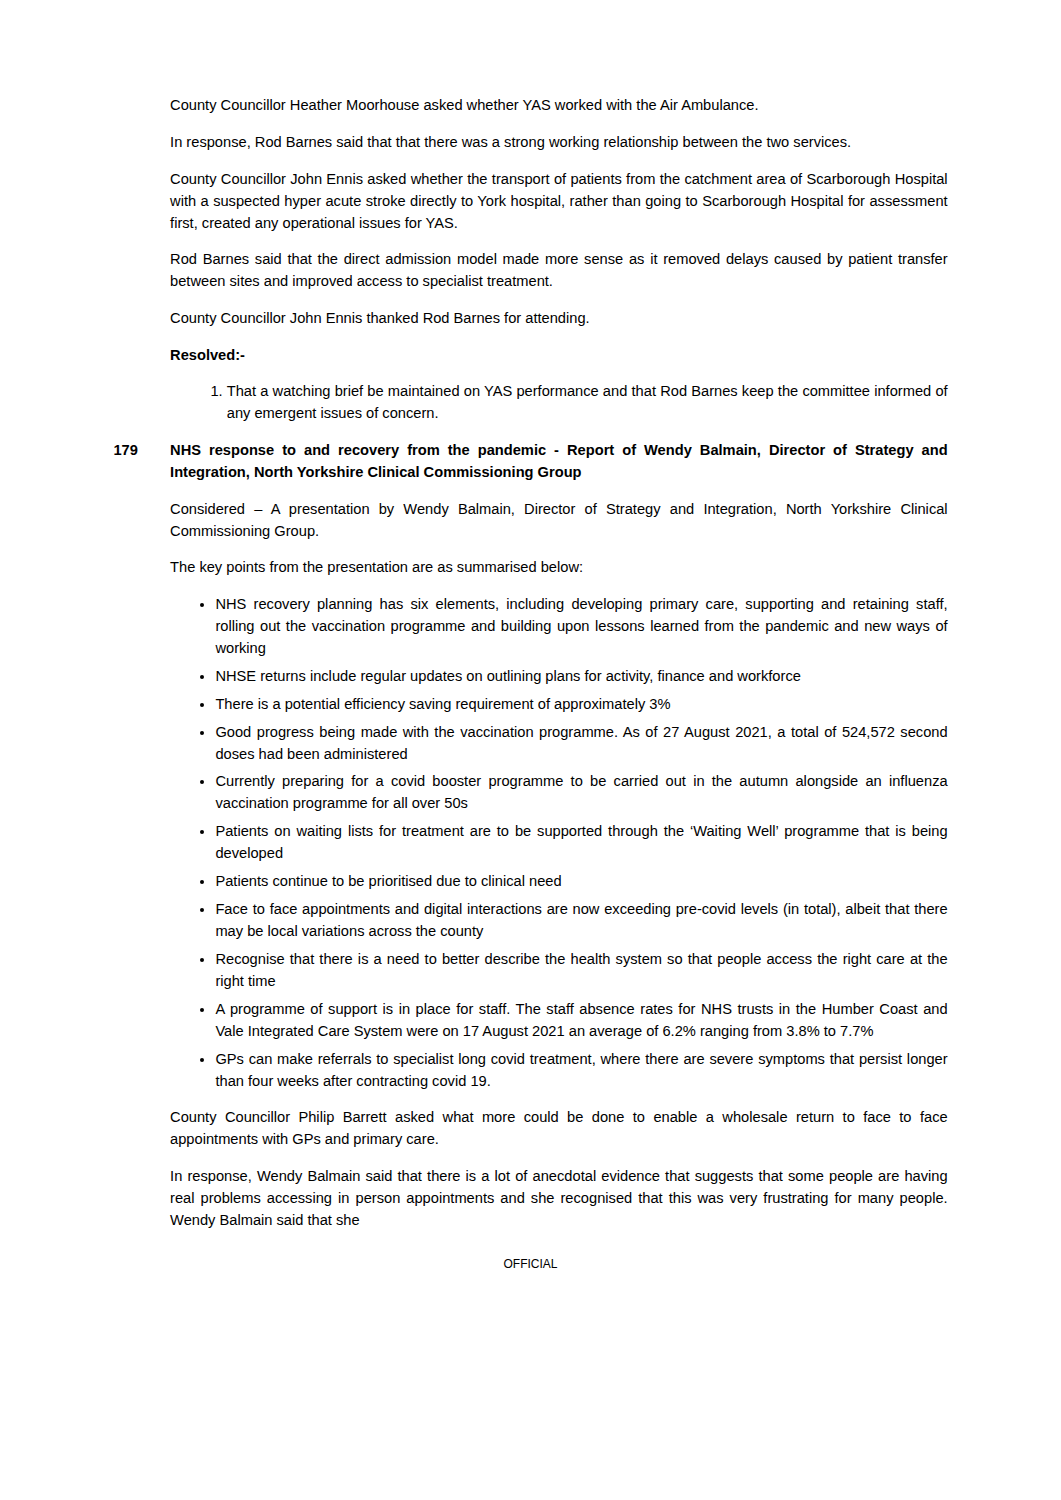County Councillor Heather Moorhouse asked whether YAS worked with the Air Ambulance.
In response, Rod Barnes said that that there was a strong working relationship between the two services.
County Councillor John Ennis asked whether the transport of patients from the catchment area of Scarborough Hospital with a suspected hyper acute stroke directly to York hospital, rather than going to Scarborough Hospital for assessment first, created any operational issues for YAS.
Rod Barnes said that the direct admission model made more sense as it removed delays caused by patient transfer between sites and improved access to specialist treatment.
County Councillor John Ennis thanked Rod Barnes for attending.
Resolved:-
That a watching brief be maintained on YAS performance and that Rod Barnes keep the committee informed of any emergent issues of concern.
179
NHS response to and recovery from the pandemic - Report of Wendy Balmain, Director of Strategy and Integration, North Yorkshire Clinical Commissioning Group
Considered – A presentation by Wendy Balmain, Director of Strategy and Integration, North Yorkshire Clinical Commissioning Group.
The key points from the presentation are as summarised below:
NHS recovery planning has six elements, including developing primary care, supporting and retaining staff, rolling out the vaccination programme and building upon lessons learned from the pandemic and new ways of working
NHSE returns include regular updates on outlining plans for activity, finance and workforce
There is a potential efficiency saving requirement of approximately 3%
Good progress being made with the vaccination programme. As of 27 August 2021, a total of 524,572 second doses had been administered
Currently preparing for a covid booster programme to be carried out in the autumn alongside an influenza vaccination programme for all over 50s
Patients on waiting lists for treatment are to be supported through the ‘Waiting Well’ programme that is being developed
Patients continue to be prioritised due to clinical need
Face to face appointments and digital interactions are now exceeding pre-covid levels (in total), albeit that there may be local variations across the county
Recognise that there is a need to better describe the health system so that people access the right care at the right time
A programme of support is in place for staff. The staff absence rates for NHS trusts in the Humber Coast and Vale Integrated Care System were on 17 August 2021 an average of 6.2% ranging from 3.8% to 7.7%
GPs can make referrals to specialist long covid treatment, where there are severe symptoms that persist longer than four weeks after contracting covid 19.
County Councillor Philip Barrett asked what more could be done to enable a wholesale return to face to face appointments with GPs and primary care.
In response, Wendy Balmain said that there is a lot of anecdotal evidence that suggests that some people are having real problems accessing in person appointments and she recognised that this was very frustrating for many people. Wendy Balmain said that she
OFFICIAL